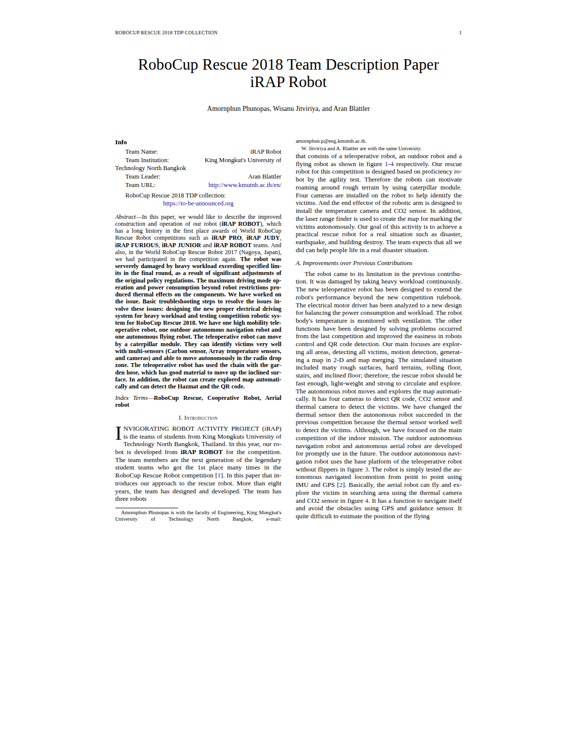RoboCup Rescue 2018 TDP collection
1
RoboCup Rescue 2018 Team Description Paper
iRAP Robot
Amornphun Phunopas, Wisanu Jitviriya, and Aran Blattler
Info
| Team Name: | iRAP Robot |
| Team Institution: | King Mongkut's University of |
| Technology North Bangkok |
| Team Leader: | Aran Blattler |
| Team URL: | http://www.kmutnb.ac.th/en/ |
RoboCup Rescue 2018 TDP collection:
https://to-be-announced.org
Abstract—In this paper, we would like to describe the improved construction and operation of our robot (iRAP ROBOT), which has a long history in the first place awards of World RoboCup Rescue Robot competitions such as iRAP PRO, iRAP JUDY, iRAP FURIOUS, iRAP JUNIOR and iRAP ROBOT teams. And also, in the World RoboCup Rescue Robot 2017 (Nagoya, Japan), we had participated in the competition again. The robot was serverely damaged by heavy workload exceeding specified limits in the final round, as a result of significant adjustments of the original policy regulations. The maximum driving mode operation and power consumption beyond robot restrictions produced thermal effects on the components. We have worked on the issue. Basic troubleshooting steps to resolve the issues involve these issues: designing the new proper electrical driving system for heavy workload and testing competition robotic system for RoboCup Rescue 2018. We have one high mobility teleoperative robot, one outdoor autonomous navigation robot and one autonomous flying robot. The teleoperative robot can move by a caterpillar module. They can identify victims very well with multi-sensors (Carbon sensor, Array temperature sensors, and cameras) and able to move autonomously in the radio drop zone. The teleoperative robot has used the chain with the garden hose, which has good material to move up the inclined surface. In addition, the robot can create explored map automatically and can detect the Hazmat and the QR code.
Index Terms—RoboCup Rescue, Cooperative Robot, Aerial robot
I. Introduction
INVIGORATING ROBOT ACTIVITY PROJECT (iRAP) is the teams of students from King Mongkuts University of Technology North Bangkok, Thailand. In this year, our robot is developed from iRAP ROBOT for the competition. The team members are the next generation of the legendary student teams who got the 1st place many times in the RoboCup Rescue Robot competition [1]. In this paper that introduces our approach to the rescue robot. More than eight years, the team has designed and developed. The team has three robots
Amornphun Phunopas is with the faculty of Engineering, King Mongkut's University of Technology North Bangkok, e-mail: amornphun.p@eng.kmutnb.ac.th.
W. Jitviriya and A. Blattler are with the same University.
that consists of a teleoperative robot, an outdoor robot and a flying robot as shown in figure 1-4 respectively. Our rescue robot for this competition is designed based on proficiency robot by the agility test. Therefore the robots can motivate roaming around rough terrain by using caterpillar module. Four cameras are installed on the robot to help identify the victims. And the end effector of the robotic arm is designed to install the temperature camera and CO2 sensor. In addition, the laser range finder is used to create the map for marking the victims autonomously. Our goal of this activity is to achieve a practical rescue robot for a real situation such as disaster, earthquake, and building destroy. The team expects that all we did can help people life in a real disaster situation.
A. Improvements over Previous Contributions
The robot came to its limitation in the previous contribution. It was damaged by taking heavy workload continuously. The new teleoperative robot has been designed to extend the robot's performance beyond the new competition rulebook. The electrical motor driver has been analyzed to a new design for balancing the power consumption and workload. The robot body's temperature is monitored with ventilation. The other functions have been designed by solving problems occurred from the last competition and improved the easiness in robots control and QR code detection. Our main focuses are exploring all areas, detecting all victims, motion detection, generating a map in 2-D and map merging. The simulated situation included many rough surfaces, hard terrains, rolling floor, stairs, and inclined floor; therefore, the rescue robot should be fast enough, light-weight and strong to circulate and explore. The autonomous robot moves and explores the map automatically. It has four cameras to detect QR code, CO2 sensor and thermal camera to detect the victims. We have changed the thermal sensor then the autonomous robot succeeded in the previous competition because the thermal sensor worked well to detect the victims. Although, we have focused on the main competition of the indoor mission. The outdoor autonomous navigation robot and autonomous aerial robot are developed for promptly use in the future. The outdoor autonomous navigation robot uses the base platform of the teleoperative robot without flippers in figure 3. The robot is simply tested the autonomous navigated locomotion from point to point using IMU and GPS [2]. Basically, the aerial robot can fly and explore the victim in searching area using the thermal camera and CO2 sensor in figure 4. It has a function to navigate itself and avoid the obstacles using GPS and guidance sensor. It quite difficult to estimate the position of the flying